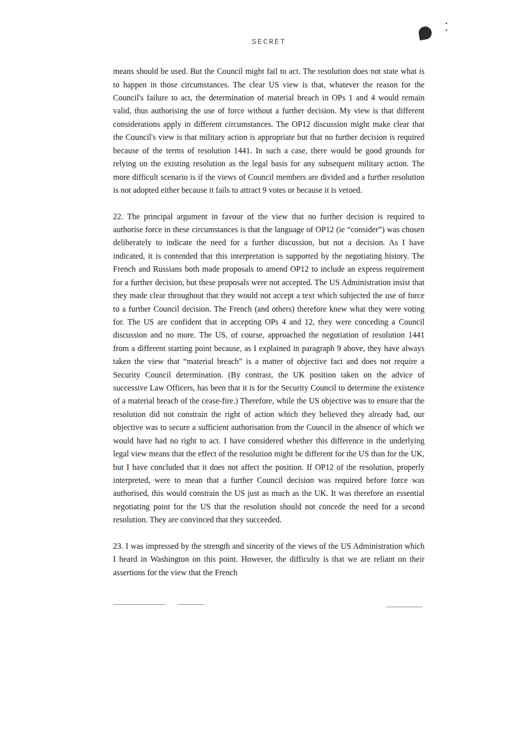•
•
SECRET
means should be used. But the Council might fail to act. The resolution does not state what is to happen in those circumstances. The clear US view is that, whatever the reason for the Council's failure to act, the determination of material breach in OPs 1 and 4 would remain valid, thus authorising the use of force without a further decision. My view is that different considerations apply in different circumstances. The OP12 discussion might make clear that the Council's view is that military action is appropriate but that no further decision is required because of the terms of resolution 1441. In such a case, there would be good grounds for relying on the existing resolution as the legal basis for any subsequent military action. The more difficult scenario is if the views of Council members are divided and a further resolution is not adopted either because it fails to attract 9 votes or because it is vetoed.
22. The principal argument in favour of the view that no further decision is required to authorise force in these circumstances is that the language of OP12 (ie “consider”) was chosen deliberately to indicate the need for a further discussion, but not a decision. As I have indicated, it is contended that this interpretation is supported by the negotiating history. The French and Russians both made proposals to amend OP12 to include an express requirement for a further decision, but these proposals were not accepted. The US Administration insist that they made clear throughout that they would not accept a text which subjected the use of force to a further Council decision. The French (and others) therefore knew what they were voting for. The US are confident that in accepting OPs 4 and 12, they were conceding a Council discussion and no more. The US, of course, approached the negotiation of resolution 1441 from a different starting point because, as I explained in paragraph 9 above, they have always taken the view that “material breach” is a matter of objective fact and does not require a Security Council determination. (By contrast, the UK position taken on the advice of successive Law Officers, has been that it is for the Security Council to determine the existence of a material breach of the cease-fire.) Therefore, while the US objective was to ensure that the resolution did not constrain the right of action which they believed they already had, our objective was to secure a sufficient authorisation from the Council in the absence of which we would have had no right to act. I have considered whether this difference in the underlying legal view means that the effect of the resolution might be different for the US than for the UK, but I have concluded that it does not affect the position. If OP12 of the resolution, properly interpreted, were to mean that a further Council decision was required before force was authorised, this would constrain the US just as much as the UK. It was therefore an essential negotiating point for the US that the resolution should not concede the need for a second resolution. They are convinced that they succeeded.
23. I was impressed by the strength and sincerity of the views of the US Administration which I heard in Washington on this point. However, the difficulty is that we are reliant on their assertions for the view that the French